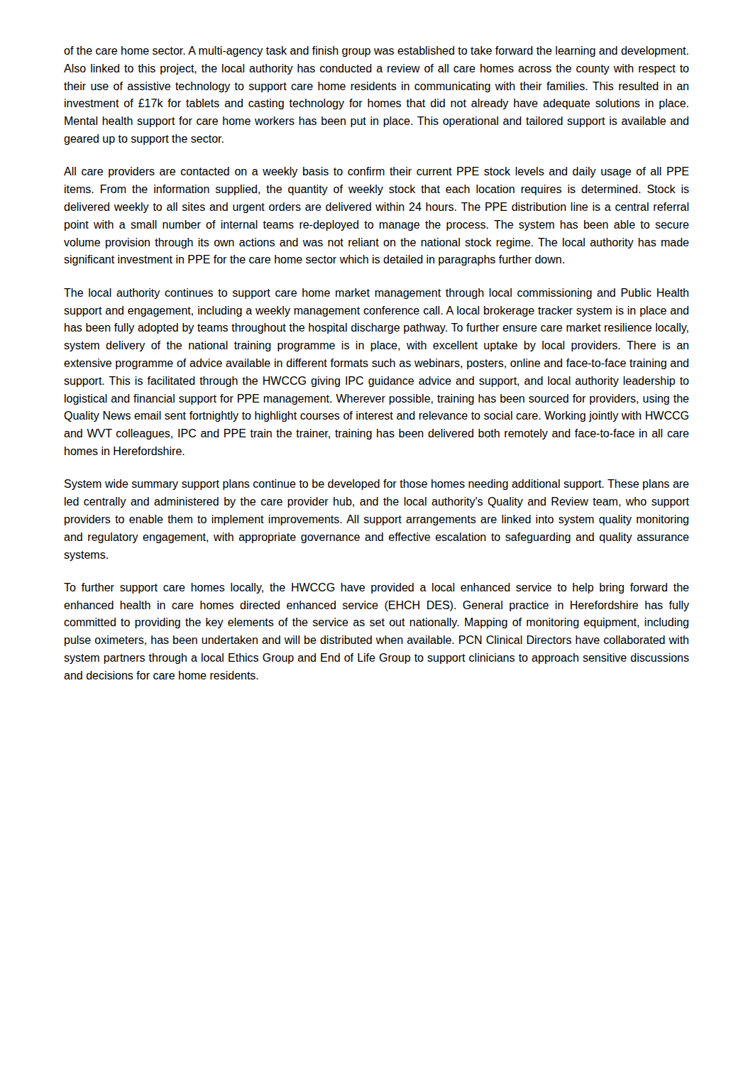of the care home sector. A multi-agency task and finish group was established to take forward the learning and development. Also linked to this project, the local authority has conducted a review of all care homes across the county with respect to their use of assistive technology to support care home residents in communicating with their families. This resulted in an investment of £17k for tablets and casting technology for homes that did not already have adequate solutions in place. Mental health support for care home workers has been put in place. This operational and tailored support is available and geared up to support the sector.
All care providers are contacted on a weekly basis to confirm their current PPE stock levels and daily usage of all PPE items. From the information supplied, the quantity of weekly stock that each location requires is determined. Stock is delivered weekly to all sites and urgent orders are delivered within 24 hours. The PPE distribution line is a central referral point with a small number of internal teams re-deployed to manage the process. The system has been able to secure volume provision through its own actions and was not reliant on the national stock regime. The local authority has made significant investment in PPE for the care home sector which is detailed in paragraphs further down.
The local authority continues to support care home market management through local commissioning and Public Health support and engagement, including a weekly management conference call. A local brokerage tracker system is in place and has been fully adopted by teams throughout the hospital discharge pathway. To further ensure care market resilience locally, system delivery of the national training programme is in place, with excellent uptake by local providers. There is an extensive programme of advice available in different formats such as webinars, posters, online and face-to-face training and support. This is facilitated through the HWCCG giving IPC guidance advice and support, and local authority leadership to logistical and financial support for PPE management. Wherever possible, training has been sourced for providers, using the Quality News email sent fortnightly to highlight courses of interest and relevance to social care. Working jointly with HWCCG and WVT colleagues, IPC and PPE train the trainer, training has been delivered both remotely and face-to-face in all care homes in Herefordshire.
System wide summary support plans continue to be developed for those homes needing additional support. These plans are led centrally and administered by the care provider hub, and the local authority's Quality and Review team, who support providers to enable them to implement improvements. All support arrangements are linked into system quality monitoring and regulatory engagement, with appropriate governance and effective escalation to safeguarding and quality assurance systems.
To further support care homes locally, the HWCCG have provided a local enhanced service to help bring forward the enhanced health in care homes directed enhanced service (EHCH DES). General practice in Herefordshire has fully committed to providing the key elements of the service as set out nationally. Mapping of monitoring equipment, including pulse oximeters, has been undertaken and will be distributed when available. PCN Clinical Directors have collaborated with system partners through a local Ethics Group and End of Life Group to support clinicians to approach sensitive discussions and decisions for care home residents.